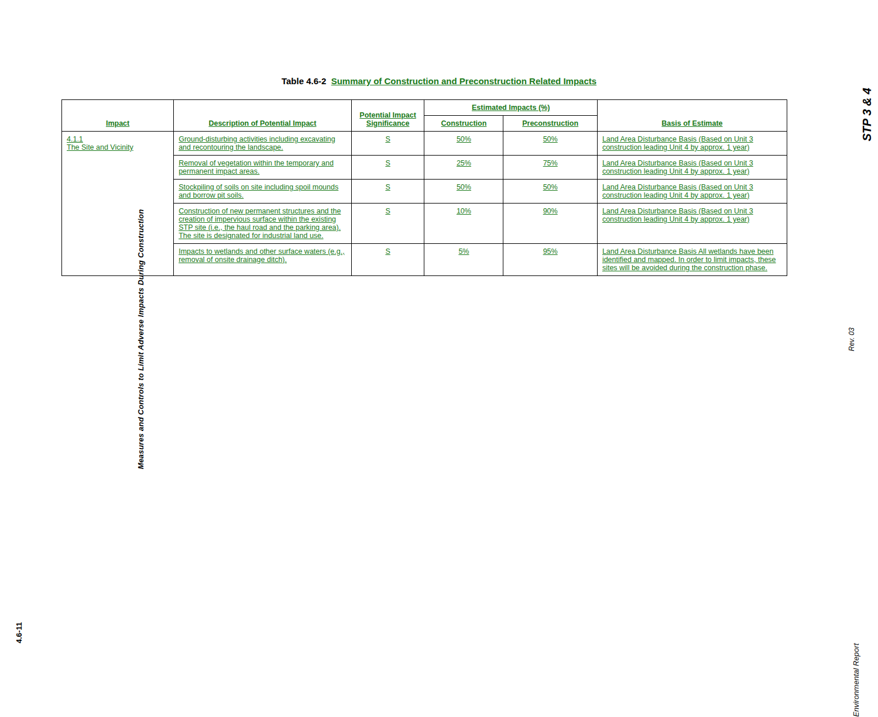Measures and Controls to Limit Adverse Impacts During Construction
4.6-11
STP 3 & 4
Rev. 03
Environmental Report
Table 4.6-2 Summary of Construction and Preconstruction Related Impacts
| Impact | Description of Potential Impact | Potential Impact Significance | Estimated Impacts (%) | Basis of Estimate |
| --- | --- | --- | --- | --- |
| Construction | Preconstruction |
| 4.1.1 The Site and Vicinity | Ground-disturbing activities including excavating and recontouring the landscape. | S | 50% | 50% | Land Area Disturbance Basis (Based on Unit 3 construction leading Unit 4 by approx. 1 year) |
| Removal of vegetation within the temporary and permanent impact areas. | S | 25% | 75% | Land Area Disturbance Basis (Based on Unit 3 construction leading Unit 4 by approx. 1 year) |
| Stockpiling of soils on site including spoil mounds and borrow pit soils. | S | 50% | 50% | Land Area Disturbance Basis (Based on Unit 3 construction leading Unit 4 by approx. 1 year) |
| Construction of new permanent structures and the creation of impervious surface within the existing STP site (i.e., the haul road and the parking area). The site is designated for industrial land use. | S | 10% | 90% | Land Area Disturbance Basis (Based on Unit 3 construction leading Unit 4 by approx. 1 year) |
| Impacts to wetlands and other surface waters (e.g., removal of onsite drainage ditch). | S | 5% | 95% | Land Area Disturbance Basis All wetlands have been identified and mapped. In order to limit impacts, these sites will be avoided during the construction phase. |